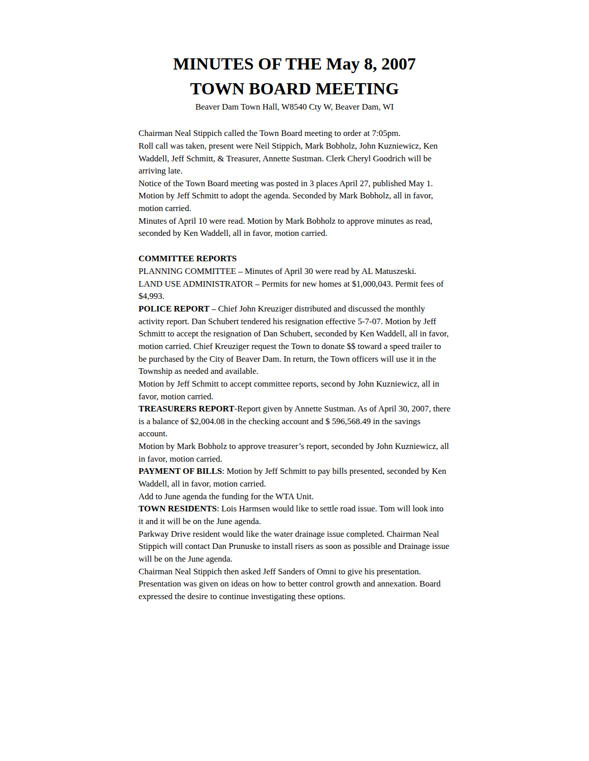MINUTES OF THE May 8, 2007 TOWN BOARD MEETING
Beaver Dam Town Hall, W8540 Cty W, Beaver Dam, WI
Chairman Neal Stippich called the Town Board meeting to order at 7:05pm.
Roll call was taken, present were Neil Stippich, Mark Bobholz, John Kuzniewicz, Ken Waddell, Jeff Schmitt, & Treasurer, Annette Sustman. Clerk Cheryl Goodrich will be arriving late.
Notice of the Town Board meeting was posted in 3 places April 27, published May 1.
Motion by Jeff Schmitt to adopt the agenda. Seconded by Mark Bobholz, all in favor, motion carried.
Minutes of April 10 were read. Motion by Mark Bobholz to approve minutes as read, seconded by Ken Waddell, all in favor, motion carried.
COMMITTEE REPORTS
PLANNING COMMITTEE – Minutes of April 30 were read by AL Matuszeski.
LAND USE ADMINISTRATOR – Permits for new homes at $1,000,043. Permit fees of $4,993.
POLICE REPORT – Chief John Kreuziger distributed and discussed the monthly activity report. Dan Schubert tendered his resignation effective 5-7-07. Motion by Jeff Schmitt to accept the resignation of Dan Schubert, seconded by Ken Waddell, all in favor, motion carried. Chief Kreuziger request the Town to donate $$ toward a speed trailer to be purchased by the City of Beaver Dam. In return, the Town officers will use it in the Township as needed and available.
Motion by Jeff Schmitt to accept committee reports, second by John Kuzniewicz, all in favor, motion carried.
TREASURERS REPORT-Report given by Annette Sustman. As of April 30, 2007, there is a balance of $2,004.08 in the checking account and $ 596,568.49 in the savings account.
Motion by Mark Bobholz to approve treasurer’s report, seconded by John Kuzniewicz, all in favor, motion carried.
PAYMENT OF BILLS: Motion by Jeff Schmitt to pay bills presented, seconded by Ken Waddell, all in favor, motion carried.
Add to June agenda the funding for the WTA Unit.
TOWN RESIDENTS: Lois Harmsen would like to settle road issue. Tom will look into it and it will be on the June agenda.
Parkway Drive resident would like the water drainage issue completed. Chairman Neal Stippich will contact Dan Prunuske to install risers as soon as possible and Drainage issue will be on the June agenda.
Chairman Neal Stippich then asked Jeff Sanders of Omni to give his presentation. Presentation was given on ideas on how to better control growth and annexation. Board expressed the desire to continue investigating these options.